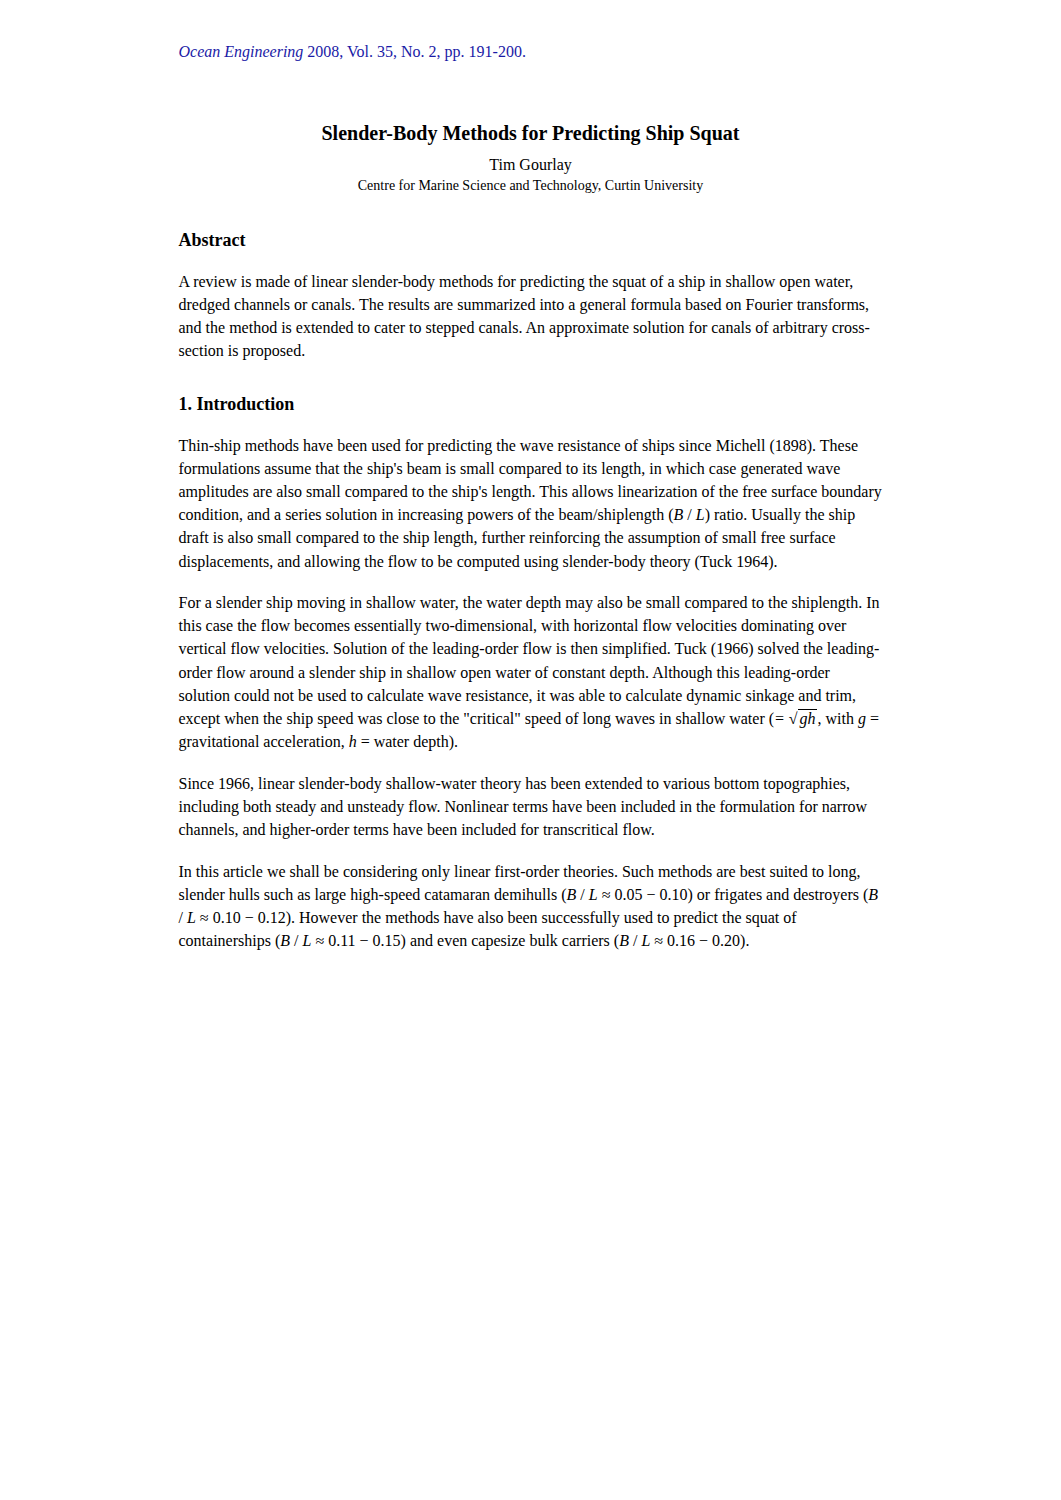Ocean Engineering 2008, Vol. 35, No. 2, pp. 191-200.
Slender-Body Methods for Predicting Ship Squat
Tim Gourlay
Centre for Marine Science and Technology, Curtin University
Abstract
A review is made of linear slender-body methods for predicting the squat of a ship in shallow open water, dredged channels or canals. The results are summarized into a general formula based on Fourier transforms, and the method is extended to cater to stepped canals. An approximate solution for canals of arbitrary cross-section is proposed.
1. Introduction
Thin-ship methods have been used for predicting the wave resistance of ships since Michell (1898). These formulations assume that the ship's beam is small compared to its length, in which case generated wave amplitudes are also small compared to the ship's length. This allows linearization of the free surface boundary condition, and a series solution in increasing powers of the beam/shiplength (B / L) ratio. Usually the ship draft is also small compared to the ship length, further reinforcing the assumption of small free surface displacements, and allowing the flow to be computed using slender-body theory (Tuck 1964).
For a slender ship moving in shallow water, the water depth may also be small compared to the shiplength. In this case the flow becomes essentially two-dimensional, with horizontal flow velocities dominating over vertical flow velocities. Solution of the leading-order flow is then simplified. Tuck (1966) solved the leading-order flow around a slender ship in shallow open water of constant depth. Although this leading-order solution could not be used to calculate wave resistance, it was able to calculate dynamic sinkage and trim, except when the ship speed was close to the "critical" speed of long waves in shallow water (= √gh, with g = gravitational acceleration, h = water depth).
Since 1966, linear slender-body shallow-water theory has been extended to various bottom topographies, including both steady and unsteady flow. Nonlinear terms have been included in the formulation for narrow channels, and higher-order terms have been included for transcritical flow.
In this article we shall be considering only linear first-order theories. Such methods are best suited to long, slender hulls such as large high-speed catamaran demihulls (B / L ≈ 0.05 − 0.10) or frigates and destroyers (B / L ≈ 0.10 − 0.12). However the methods have also been successfully used to predict the squat of containerships (B / L ≈ 0.11 − 0.15) and even capesize bulk carriers (B / L ≈ 0.16 − 0.20).